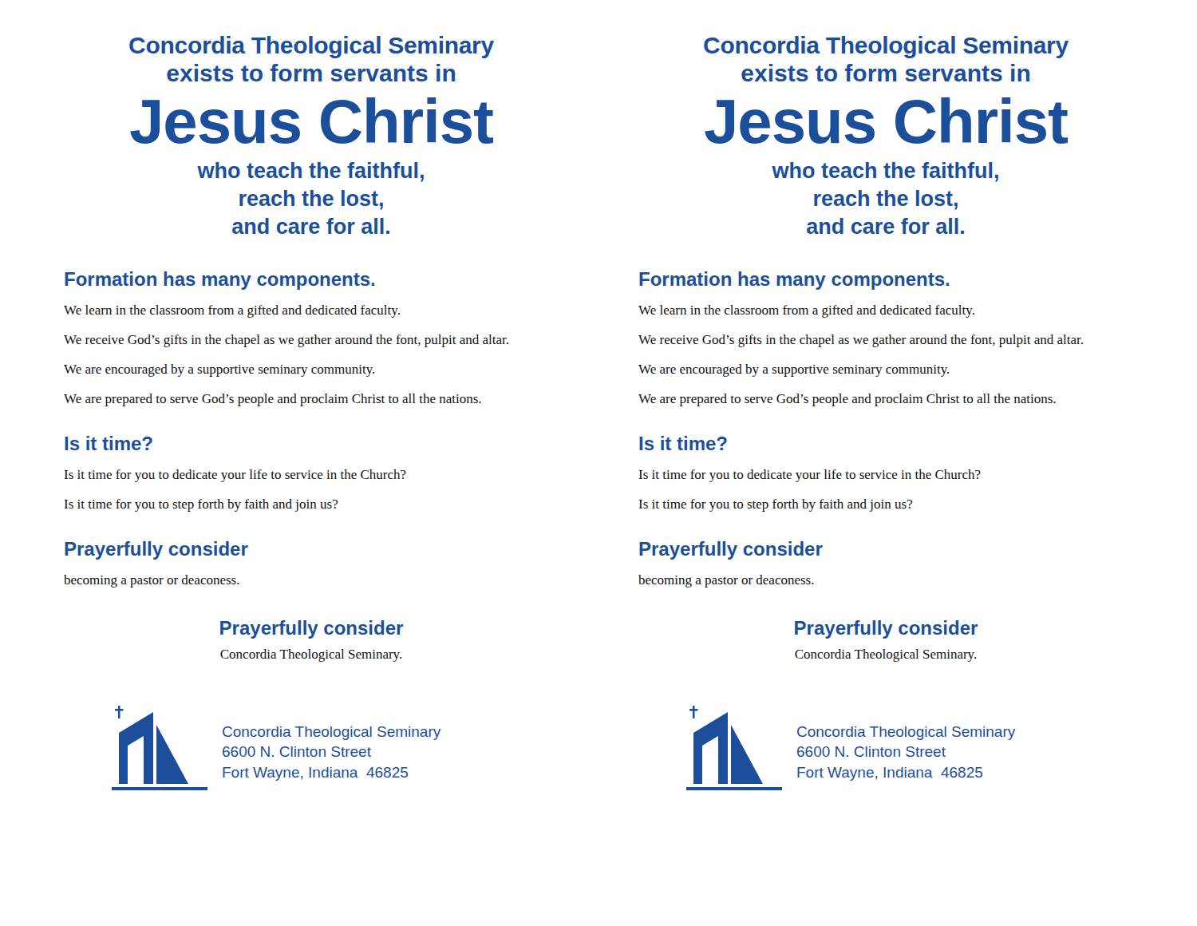Concordia Theological Seminary exists to form servants in Jesus Christ who teach the faithful,
reach the lost,
and care for all.
Formation has many components.
We learn in the classroom from a gifted and dedicated faculty.
We receive God’s gifts in the chapel as we gather around the font, pulpit and altar.
We are encouraged by a supportive seminary community.
We are prepared to serve God’s people and proclaim Christ to all the nations.
Is it time?
Is it time for you to dedicate your life to service in the Church?
Is it time for you to step forth by faith and join us?
Prayerfully consider
becoming a pastor or deaconess.
Prayerfully consider
Concordia Theological Seminary.
Concordia Theological Seminary 6600 N. Clinton Street Fort Wayne, Indiana 46825
Concordia Theological Seminary exists to form servants in Jesus Christ who teach the faithful,
reach the lost,
and care for all.
Formation has many components.
We learn in the classroom from a gifted and dedicated faculty.
We receive God’s gifts in the chapel as we gather around the font, pulpit and altar.
We are encouraged by a supportive seminary community.
We are prepared to serve God’s people and proclaim Christ to all the nations.
Is it time?
Is it time for you to dedicate your life to service in the Church?
Is it time for you to step forth by faith and join us?
Prayerfully consider
becoming a pastor or deaconess.
Prayerfully consider
Concordia Theological Seminary.
Concordia Theological Seminary 6600 N. Clinton Street Fort Wayne, Indiana 46825